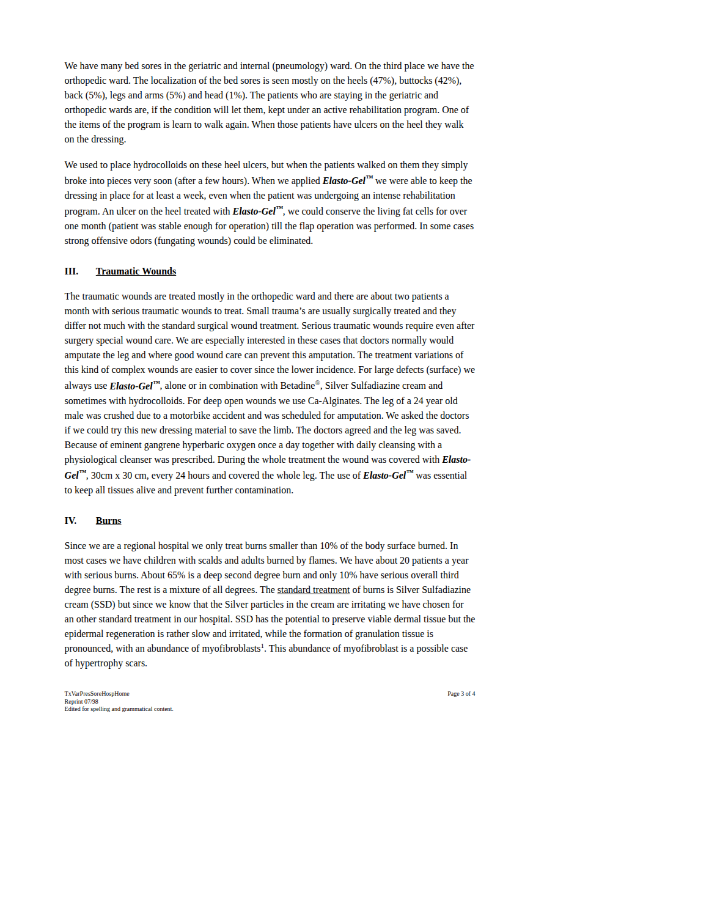We have many bed sores in the geriatric and internal (pneumology) ward. On the third place we have the orthopedic ward. The localization of the bed sores is seen mostly on the heels (47%), buttocks (42%), back (5%), legs and arms (5%) and head (1%). The patients who are staying in the geriatric and orthopedic wards are, if the condition will let them, kept under an active rehabilitation program. One of the items of the program is learn to walk again. When those patients have ulcers on the heel they walk on the dressing.
We used to place hydrocolloids on these heel ulcers, but when the patients walked on them they simply broke into pieces very soon (after a few hours). When we applied Elasto-Gel™ we were able to keep the dressing in place for at least a week, even when the patient was undergoing an intense rehabilitation program. An ulcer on the heel treated with Elasto-Gel™, we could conserve the living fat cells for over one month (patient was stable enough for operation) till the flap operation was performed. In some cases strong offensive odors (fungating wounds) could be eliminated.
III. Traumatic Wounds
The traumatic wounds are treated mostly in the orthopedic ward and there are about two patients a month with serious traumatic wounds to treat. Small trauma’s are usually surgically treated and they differ not much with the standard surgical wound treatment. Serious traumatic wounds require even after surgery special wound care. We are especially interested in these cases that doctors normally would amputate the leg and where good wound care can prevent this amputation. The treatment variations of this kind of complex wounds are easier to cover since the lower incidence. For large defects (surface) we always use Elasto-Gel™, alone or in combination with Betadine®, Silver Sulfadiazine cream and sometimes with hydrocolloids. For deep open wounds we use Ca-Alginates. The leg of a 24 year old male was crushed due to a motorbike accident and was scheduled for amputation. We asked the doctors if we could try this new dressing material to save the limb. The doctors agreed and the leg was saved. Because of eminent gangrene hyperbaric oxygen once a day together with daily cleansing with a physiological cleanser was prescribed. During the whole treatment the wound was covered with Elasto-Gel™, 30cm x 30 cm, every 24 hours and covered the whole leg. The use of Elasto-Gel™ was essential to keep all tissues alive and prevent further contamination.
IV. Burns
Since we are a regional hospital we only treat burns smaller than 10% of the body surface burned. In most cases we have children with scalds and adults burned by flames. We have about 20 patients a year with serious burns. About 65% is a deep second degree burn and only 10% have serious overall third degree burns. The rest is a mixture of all degrees. The standard treatment of burns is Silver Sulfadiazine cream (SSD) but since we know that the Silver particles in the cream are irritating we have chosen for an other standard treatment in our hospital. SSD has the potential to preserve viable dermal tissue but the epidermal regeneration is rather slow and irritated, while the formation of granulation tissue is pronounced, with an abundance of myofibroblasts1. This abundance of myofibroblast is a possible case of hypertrophy scars.
TxVarPresSoreHospHome
Reprint 07/98
Edited for spelling and grammatical content.
Page 3 of 4